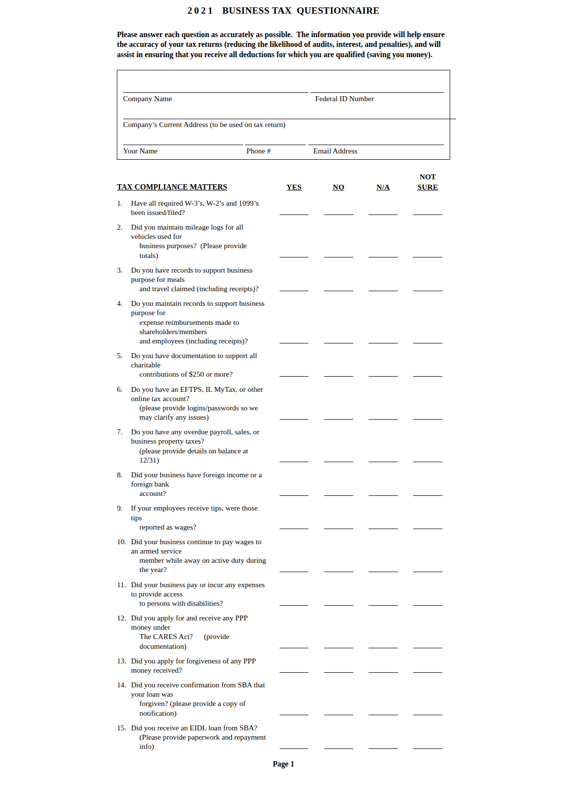2021 BUSINESS TAX QUESTIONNAIRE
Please answer each question as accurately as possible. The information you provide will help ensure the accuracy of your tax returns (reducing the likelihood of audits, interest, and penalties), and will assist in ensuring that you receive all deductions for which you are qualified (saving you money).
Company Name Federal ID Number
Company’s Current Address (to be used on tax return)
Your Name Phone #Email Address
NOT
YES NO N/A SURE
TAX COMPLIANCE MATTERS
1. Have all required W-3’s, W-2’s and 1099’s been issued/filed?
2. Did you maintain mileage logs for all vehicles used for business purposes? (Please provide totals)
3. Do you have records to support business purpose for meals and travel claimed (including receipts)?
4. Do you maintain records to support business purpose for expense reimbursements made to shareholders/members and employees (including receipts)?
5. Do you have documentation to support all charitable contributions of $250 or more?
6. Do you have an EFTPS, IL MyTax, or other online tax account? (please provide logins/passwords so we may clarify any issues)
7. Do you have any overdue payroll, sales, or business property taxes? (please provide details on balance at 12/31)
8. Did your business have foreign income or a foreign bank account?
9. If your employees receive tips, were those tips reported as wages?
10. Did your business continue to pay wages to an armed service member while away on active duty during the year?
11. Did your business pay or incur any expenses to provide access to persons with disabilities?
12. Did you apply for and receive any PPP money under The CARES Act? (provide documentation)
13. Did you apply for forgiveness of any PPP money received?
14. Did you receive confirmation from SBA that your loan was forgiven? (please provide a copy of notification)
15. Did you receive an EIDL loan from SBA? (Please provide paperwork and repayment info)
Page 1